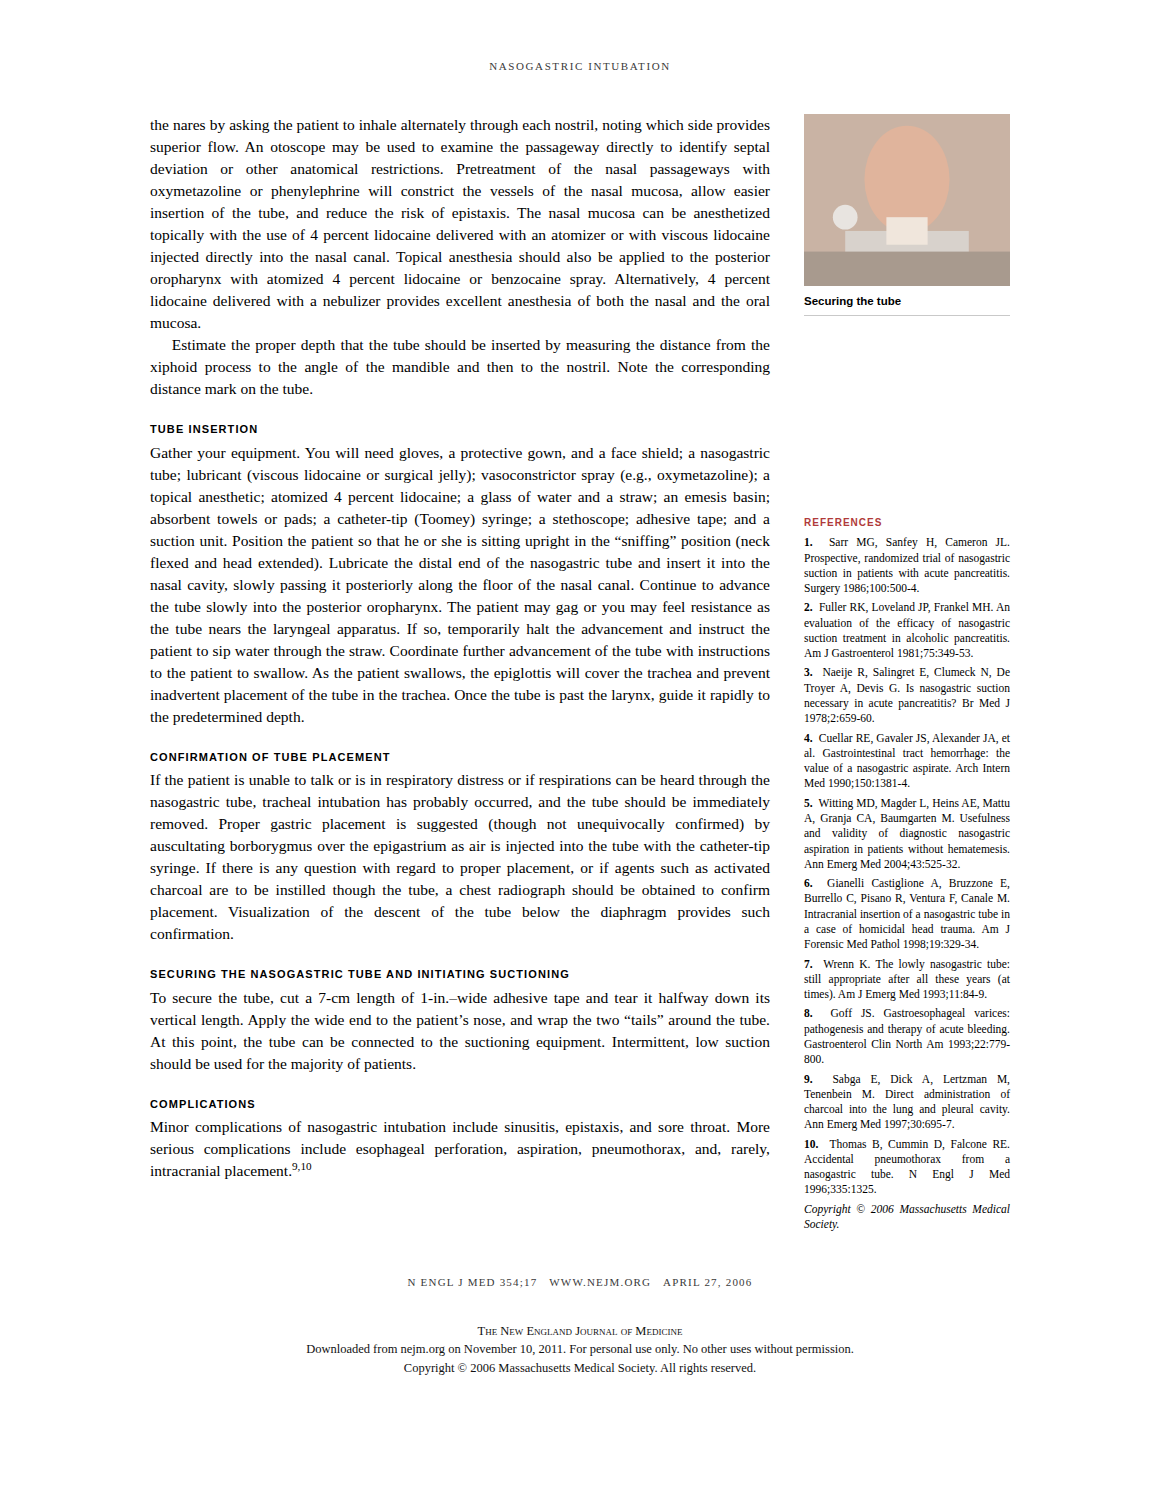Nasogastric Intubation
the nares by asking the patient to inhale alternately through each nostril, noting which side provides superior flow. An otoscope may be used to examine the passageway directly to identify septal deviation or other anatomical restrictions. Pretreatment of the nasal passageways with oxymetazoline or phenylephrine will constrict the vessels of the nasal mucosa, allow easier insertion of the tube, and reduce the risk of epistaxis. The nasal mucosa can be anesthetized topically with the use of 4 percent lidocaine delivered with an atomizer or with viscous lidocaine injected directly into the nasal canal. Topical anesthesia should also be applied to the posterior oropharynx with atomized 4 percent lidocaine or benzocaine spray. Alternatively, 4 percent lidocaine delivered with a nebulizer provides excellent anesthesia of both the nasal and the oral mucosa.
Estimate the proper depth that the tube should be inserted by measuring the distance from the xiphoid process to the angle of the mandible and then to the nostril. Note the corresponding distance mark on the tube.
Tube Insertion
Gather your equipment. You will need gloves, a protective gown, and a face shield; a nasogastric tube; lubricant (viscous lidocaine or surgical jelly); vasoconstrictor spray (e.g., oxymetazoline); a topical anesthetic; atomized 4 percent lidocaine; a glass of water and a straw; an emesis basin; absorbent towels or pads; a catheter-tip (Toomey) syringe; a stethoscope; adhesive tape; and a suction unit. Position the patient so that he or she is sitting upright in the “sniffing” position (neck flexed and head extended). Lubricate the distal end of the nasogastric tube and insert it into the nasal cavity, slowly passing it posteriorly along the floor of the nasal canal. Continue to advance the tube slowly into the posterior oropharynx. The patient may gag or you may feel resistance as the tube nears the laryngeal apparatus. If so, temporarily halt the advancement and instruct the patient to sip water through the straw. Coordinate further advancement of the tube with instructions to the patient to swallow. As the patient swallows, the epiglottis will cover the trachea and prevent inadvertent placement of the tube in the trachea. Once the tube is past the larynx, guide it rapidly to the predetermined depth.
Confirmation of Tube Placement
If the patient is unable to talk or is in respiratory distress or if respirations can be heard through the nasogastric tube, tracheal intubation has probably occurred, and the tube should be immediately removed. Proper gastric placement is suggested (though not unequivocally confirmed) by auscultating borborygmus over the epigastrium as air is injected into the tube with the catheter-tip syringe. If there is any question with regard to proper placement, or if agents such as activated charcoal are to be instilled though the tube, a chest radiograph should be obtained to confirm placement. Visualization of the descent of the tube below the diaphragm provides such confirmation.
Securing the Nasogastric Tube and Initiating Suctioning
To secure the tube, cut a 7-cm length of 1-in.–wide adhesive tape and tear it halfway down its vertical length. Apply the wide end to the patient’s nose, and wrap the two “tails” around the tube. At this point, the tube can be connected to the suctioning equipment. Intermittent, low suction should be used for the majority of patients.
Complications
Minor complications of nasogastric intubation include sinusitis, epistaxis, and sore throat. More serious complications include esophageal perforation, aspiration, pneumothorax, and, rarely, intracranial placement.9,10
Securing the tube
References
1. Sarr MG, Sanfey H, Cameron JL. Prospective, randomized trial of nasogastric suction in patients with acute pancreatitis. Surgery 1986;100:500-4.
2. Fuller RK, Loveland JP, Frankel MH. An evaluation of the efficacy of nasogastric suction treatment in alcoholic pancreatitis. Am J Gastroenterol 1981;75:349-53.
3. Naeije R, Salingret E, Clumeck N, De Troyer A, Devis G. Is nasogastric suction necessary in acute pancreatitis? Br Med J 1978;2:659-60.
4. Cuellar RE, Gavaler JS, Alexander JA, et al. Gastrointestinal tract hemorrhage: the value of a nasogastric aspirate. Arch Intern Med 1990;150:1381-4.
5. Witting MD, Magder L, Heins AE, Mattu A, Granja CA, Baumgarten M. Usefulness and validity of diagnostic nasogastric aspiration in patients without hematemesis. Ann Emerg Med 2004;43:525-32.
6. Gianelli Castiglione A, Bruzzone E, Burrello C, Pisano R, Ventura F, Canale M. Intracranial insertion of a nasogastric tube in a case of homicidal head trauma. Am J Forensic Med Pathol 1998;19:329-34.
7. Wrenn K. The lowly nasogastric tube: still appropriate after all these years (at times). Am J Emerg Med 1993;11:84-9.
8. Goff JS. Gastroesophageal varices: pathogenesis and therapy of acute bleeding. Gastroenterol Clin North Am 1993;22:779-800.
9. Sabga E, Dick A, Lertzman M, Tenenbein M. Direct administration of charcoal into the lung and pleural cavity. Ann Emerg Med 1997;30:695-7.
10. Thomas B, Cummin D, Falcone RE. Accidental pneumothorax from a nasogastric tube. N Engl J Med 1996;335:1325.
Copyright © 2006 Massachusetts Medical Society.
N Engl J Med 354;17 www.nejm.org April 27, 2006
The New England Journal of Medicine
Downloaded from nejm.org on November 10, 2011. For personal use only. No other uses without permission.
Copyright © 2006 Massachusetts Medical Society. All rights reserved.